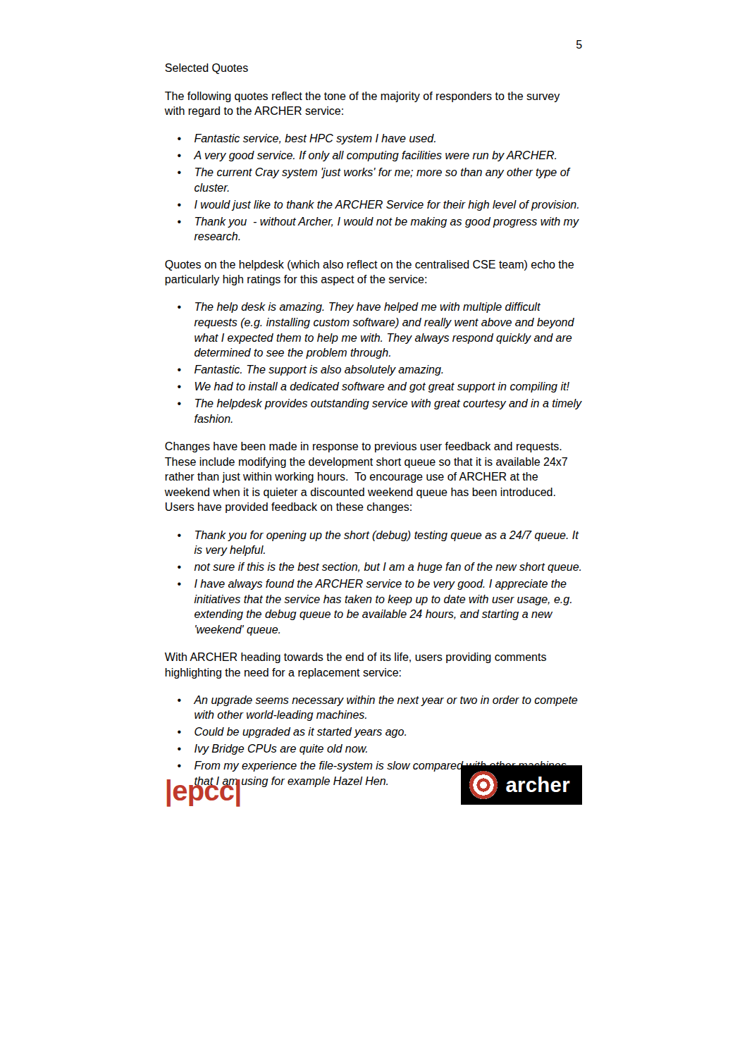5
Selected Quotes
The following quotes reflect the tone of the majority of responders to the survey with regard to the ARCHER service:
Fantastic service, best HPC system I have used.
A very good service. If only all computing facilities were run by ARCHER.
The current Cray system 'just works' for me; more so than any other type of cluster.
I would just like to thank the ARCHER Service for their high level of provision.
Thank you - without Archer, I would not be making as good progress with my research.
Quotes on the helpdesk (which also reflect on the centralised CSE team) echo the particularly high ratings for this aspect of the service:
The help desk is amazing. They have helped me with multiple difficult requests (e.g. installing custom software) and really went above and beyond what I expected them to help me with. They always respond quickly and are determined to see the problem through.
Fantastic. The support is also absolutely amazing.
We had to install a dedicated software and got great support in compiling it!
The helpdesk provides outstanding service with great courtesy and in a timely fashion.
Changes have been made in response to previous user feedback and requests. These include modifying the development short queue so that it is available 24x7 rather than just within working hours. To encourage use of ARCHER at the weekend when it is quieter a discounted weekend queue has been introduced. Users have provided feedback on these changes:
Thank you for opening up the short (debug) testing queue as a 24/7 queue. It is very helpful.
not sure if this is the best section, but I am a huge fan of the new short queue.
I have always found the ARCHER service to be very good. I appreciate the initiatives that the service has taken to keep up to date with user usage, e.g. extending the debug queue to be available 24 hours, and starting a new 'weekend' queue.
With ARCHER heading towards the end of its life, users providing comments highlighting the need for a replacement service:
An upgrade seems necessary within the next year or two in order to compete with other world-leading machines.
Could be upgraded as it started years ago.
Ivy Bridge CPUs are quite old now.
From my experience the file-system is slow compared with other machines that I am using for example Hazel Hen.
|epcc|
archer